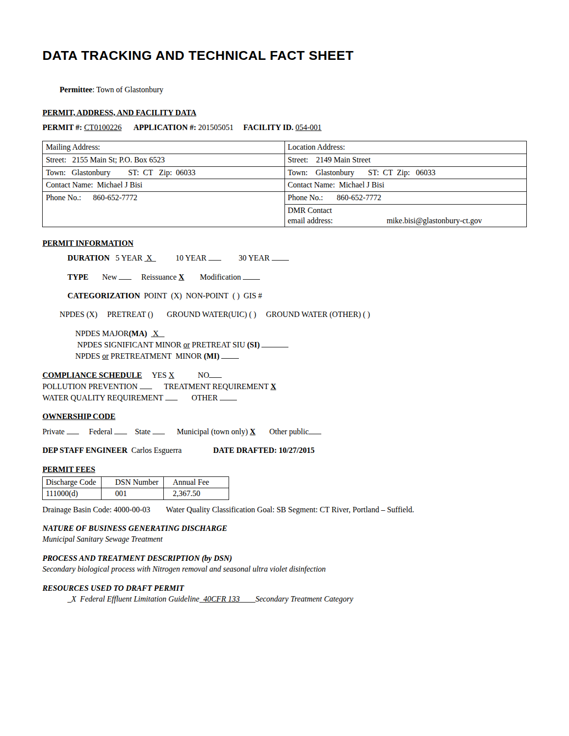DATA TRACKING AND TECHNICAL FACT SHEET
Permittee: Town of Glastonbury
PERMIT, ADDRESS, AND FACILITY DATA
PERMIT #: CT0100226 APPLICATION #: 201505051 FACILITY ID. 054-001
| Mailing Address: | Location Address: |
| Street: 2155 Main St; P.O. Box 6523 | Street: 2149 Main Street |
| Town: Glastonbury ST: CT Zip: 06033 | Town: Glastonbury ST: CT Zip: 06033 |
| Contact Name: Michael J Bisi | Contact Name: Michael J Bisi |
| Phone No.: 860-652-7772 | Phone No.: 860-652-7772 |
| / DMR Contact email address: / mike.bisi@glastonbury-ct.gov / |
PERMIT INFORMATION
DURATION 5 YEAR X 10 YEAR 30 YEAR
TYPE New Reissuance X Modification
CATEGORIZATION POINT (X) NON-POINT ( ) GIS #
NPDES (X) PRETREAT () GROUND WATER(UIC) ( ) GROUND WATER (OTHER) ( )
NPDES MAJOR(MA) X
NPDES SIGNIFICANT MINOR or PRETREAT SIU (SI)
NPDES or PRETREATMENT MINOR (MI)
COMPLIANCE SCHEDULE YES X NO
POLLUTION PREVENTION TREATMENT REQUIREMENT X
WATER QUALITY REQUIREMENT OTHER
OWNERSHIP CODE
Private Federal State Municipal (town only) X Other public
DEP STAFF ENGINEER Carlos Esguerra DATE DRAFTED: 10/27/2015
PERMIT FEES
| Discharge Code | DSN Number | Annual Fee |
| 111000(d) | 001 | 2,367.50 |
Drainage Basin Code: 4000-00-03 Water Quality Classification Goal: SB Segment: CT River, Portland – Suffield.
NATURE OF BUSINESS GENERATING DISCHARGE
Municipal Sanitary Sewage Treatment
PROCESS AND TREATMENT DESCRIPTION (by DSN)
Secondary biological process with Nitrogen removal and seasonal ultra violet disinfection
RESOURCES USED TO DRAFT PERMIT
_X Federal Effluent Limitation Guideline 40CFR 133 Secondary Treatment Category